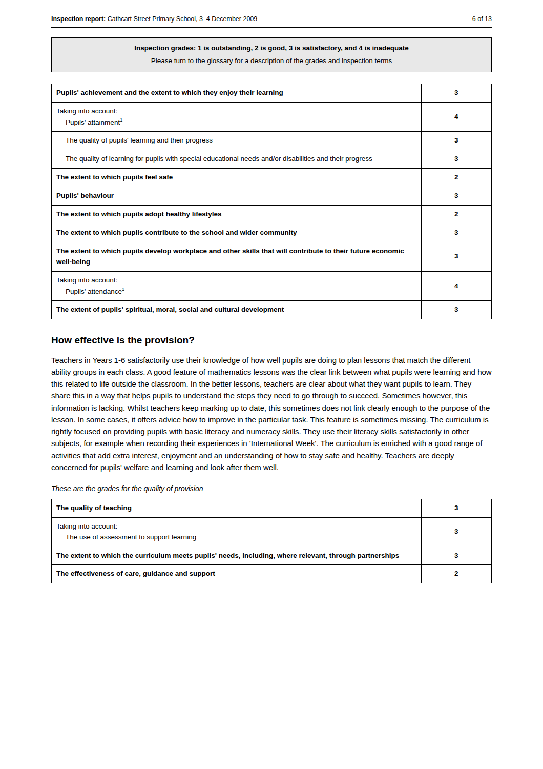Inspection report: Cathcart Street Primary School, 3–4 December 2009
6 of 13
Inspection grades: 1 is outstanding, 2 is good, 3 is satisfactory, and 4 is inadequate
Please turn to the glossary for a description of the grades and inspection terms
| Pupils' achievement and the extent to which they enjoy their learning | 3 |
| Taking into account: Pupils' attainment 1 | 4 |
| The quality of pupils' learning and their progress | 3 |
| The quality of learning for pupils with special educational needs and/or disabilities and their progress | 3 |
| The extent to which pupils feel safe | 2 |
| Pupils' behaviour | 3 |
| The extent to which pupils adopt healthy lifestyles | 2 |
| The extent to which pupils contribute to the school and wider community | 3 |
| The extent to which pupils develop workplace and other skills that will contribute to their future economic well-being | 3 |
| Taking into account: Pupils' attendance 1 | 4 |
| The extent of pupils' spiritual, moral, social and cultural development | 3 |
How effective is the provision?
Teachers in Years 1-6 satisfactorily use their knowledge of how well pupils are doing to plan lessons that match the different ability groups in each class. A good feature of mathematics lessons was the clear link between what pupils were learning and how this related to life outside the classroom. In the better lessons, teachers are clear about what they want pupils to learn. They share this in a way that helps pupils to understand the steps they need to go through to succeed. Sometimes however, this information is lacking. Whilst teachers keep marking up to date, this sometimes does not link clearly enough to the purpose of the lesson. In some cases, it offers advice how to improve in the particular task. This feature is sometimes missing. The curriculum is rightly focused on providing pupils with basic literacy and numeracy skills. They use their literacy skills satisfactorily in other subjects, for example when recording their experiences in 'International Week'. The curriculum is enriched with a good range of activities that add extra interest, enjoyment and an understanding of how to stay safe and healthy. Teachers are deeply concerned for pupils' welfare and learning and look after them well.
These are the grades for the quality of provision
| The quality of teaching | 3 |
| Taking into account: The use of assessment to support learning | 3 |
| The extent to which the curriculum meets pupils' needs, including, where relevant, through partnerships | 3 |
| The effectiveness of care, guidance and support | 2 |